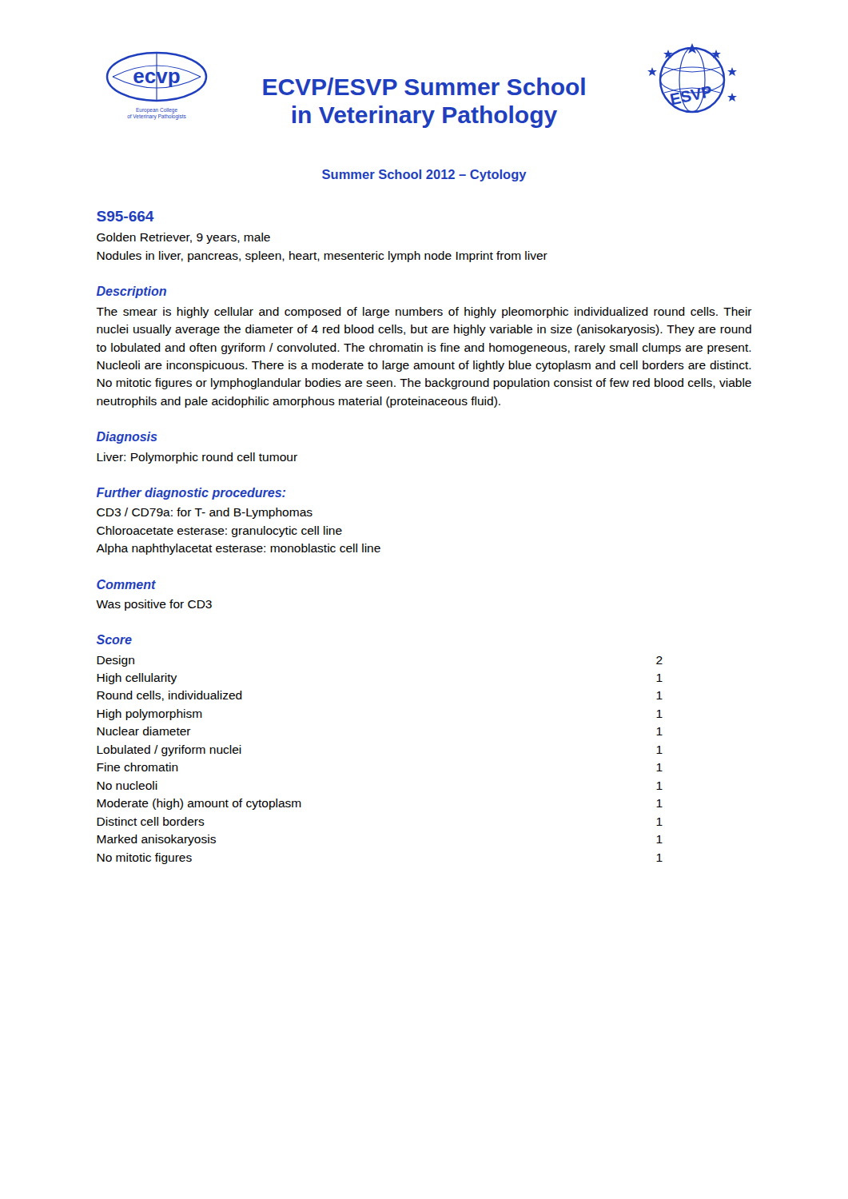ecvp European College of Veterinary Pathologists
ESVP
ECVP/ESVP Summer Schoolin Veterinary Pathology
Summer School 2012 – Cytology
S95-664
Golden Retriever, 9 years, male
Nodules in liver, pancreas, spleen, heart, mesenteric lymph node Imprint from liver
Description
The smear is highly cellular and composed of large numbers of highly pleomorphic individualized round cells. Their nuclei usually average the diameter of 4 red blood cells, but are highly variable in size (anisokaryosis). They are round to lobulated and often gyriform / convoluted. The chromatin is fine and homogeneous, rarely small clumps are present. Nucleoli are inconspicuous. There is a moderate to large amount of lightly blue cytoplasm and cell borders are distinct. No mitotic figures or lymphoglandular bodies are seen. The background population consist of few red blood cells, viable neutrophils and pale acidophilic amorphous material (proteinaceous fluid).
Diagnosis
Liver: Polymorphic round cell tumour
Further diagnostic procedures:
CD3 / CD79a: for T- and B-Lymphomas
Chloroacetate esterase: granulocytic cell line
Alpha naphthylacetat esterase: monoblastic cell line
Comment
Was positive for CD3
Score
| Design | 2 |
| High cellularity | 1 |
| Round cells, individualized | 1 |
| High polymorphism | 1 |
| Nuclear diameter | 1 |
| Lobulated / gyriform nuclei | 1 |
| Fine chromatin | 1 |
| No nucleoli | 1 |
| Moderate (high) amount of cytoplasm | 1 |
| Distinct cell borders | 1 |
| Marked anisokaryosis | 1 |
| No mitotic figures | 1 |